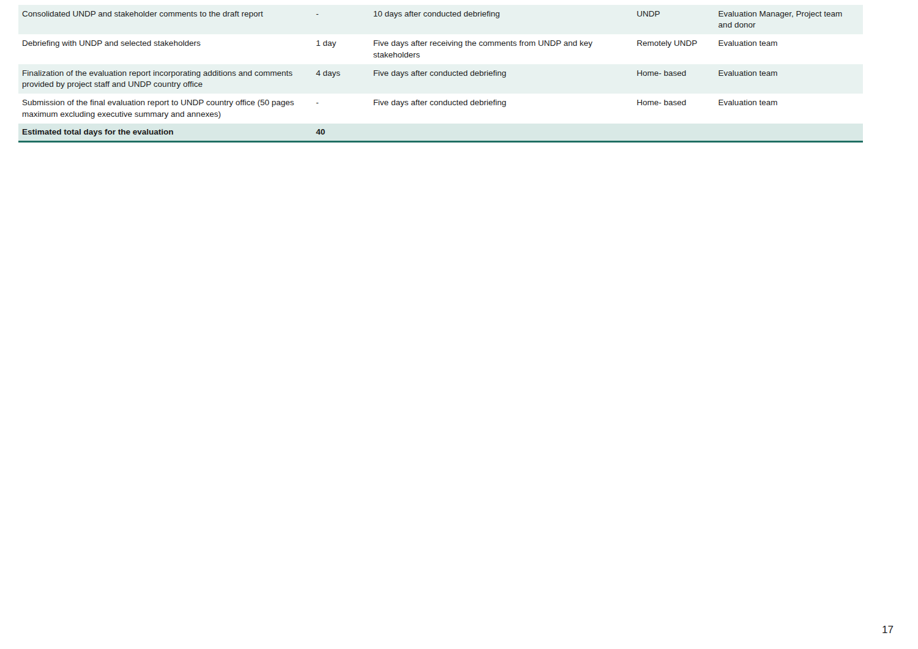| Consolidated UNDP and stakeholder comments to the draft report | - | 10 days after conducted debriefing | UNDP | Evaluation Manager, Project team and donor |
| Debriefing with UNDP and selected stakeholders | 1 day | Five days after receiving the comments from UNDP and key stakeholders | Remotely UNDP | Evaluation team |
| Finalization of the evaluation report incorporating additions and comments provided by project staff and UNDP country office | 4 days | Five days after conducted debriefing | Home- based | Evaluation team |
| Submission of the final evaluation report to UNDP country office (50 pages maximum excluding executive summary and annexes) | - | Five days after conducted debriefing | Home- based | Evaluation team |
| Estimated total days for the evaluation | 40 | | | |
17